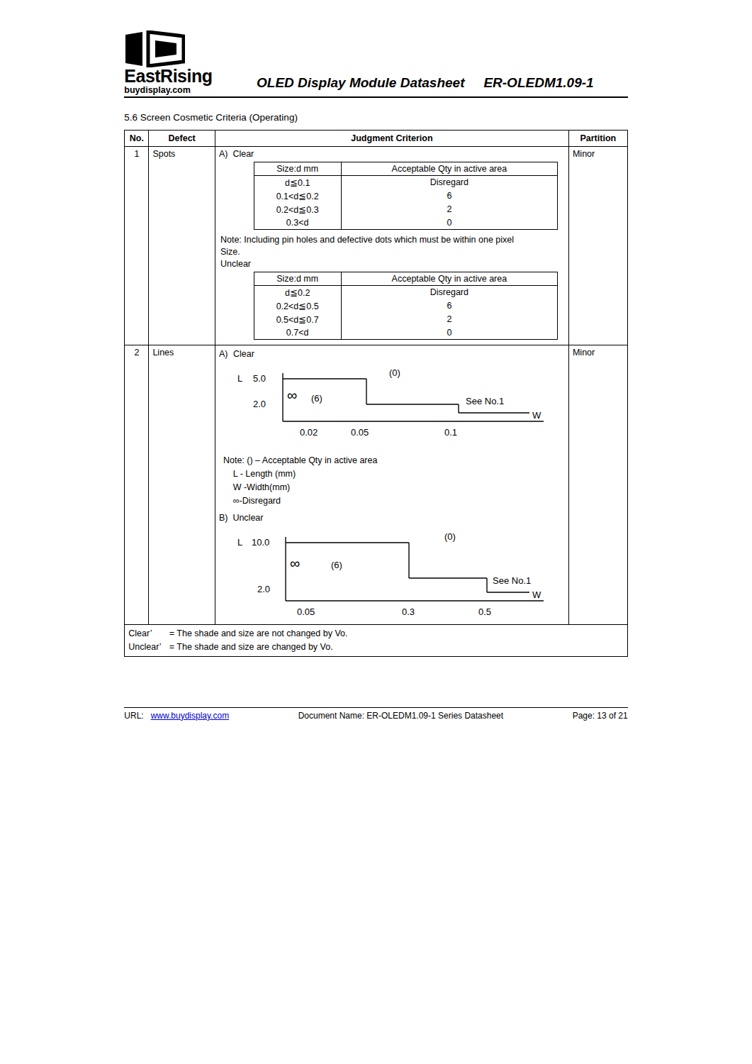EastRising
buydisplay.com
OLED Display Module Datasheet ER-OLEDM1.09-1
5.6 Screen Cosmetic Criteria (Operating)
| No. | Defect | Judgment Criterion | Partition |
| --- | --- | --- | --- |
| 1 | Spots | A) Clear / Size:d mm / Acceptable Qty in active area / / d≦0.1 / Disregard / / 0.1<d≦0.2 / 6 / / 0.2<d≦0.3 / 2 / / 0.3<d / 0 / Note: Including pin holes and defective dots which must be within one pixel Size. Unclear / Size:d mm / Acceptable Qty in active area / / d≦0.2 / Disregard / / 0.2<d≦0.5 / 6 / / 0.5<d≦0.7 / 2 / / 0.7<d / 0 / | Minor |
| 2 | Lines | A) Clear L 5.0 2.0 ∞ (0) (6) See No.1 W 0.02 0.05 0.1 Note: () – Acceptable Qty in active area L - Length (mm) W -Width(mm) ∞-Disregard B) Unclear L 10.0 2.0 ∞ (0) (6) See No.1 W 0.05 0.3 0.5 | Minor |
| Clear’ = The shade and size are not changed by Vo. Unclear’ = The shade and size are changed by Vo. |
URL: www.buydisplay.com
Document Name: ER-OLEDM1.09-1 Series Datasheet
Page: 13 of 21